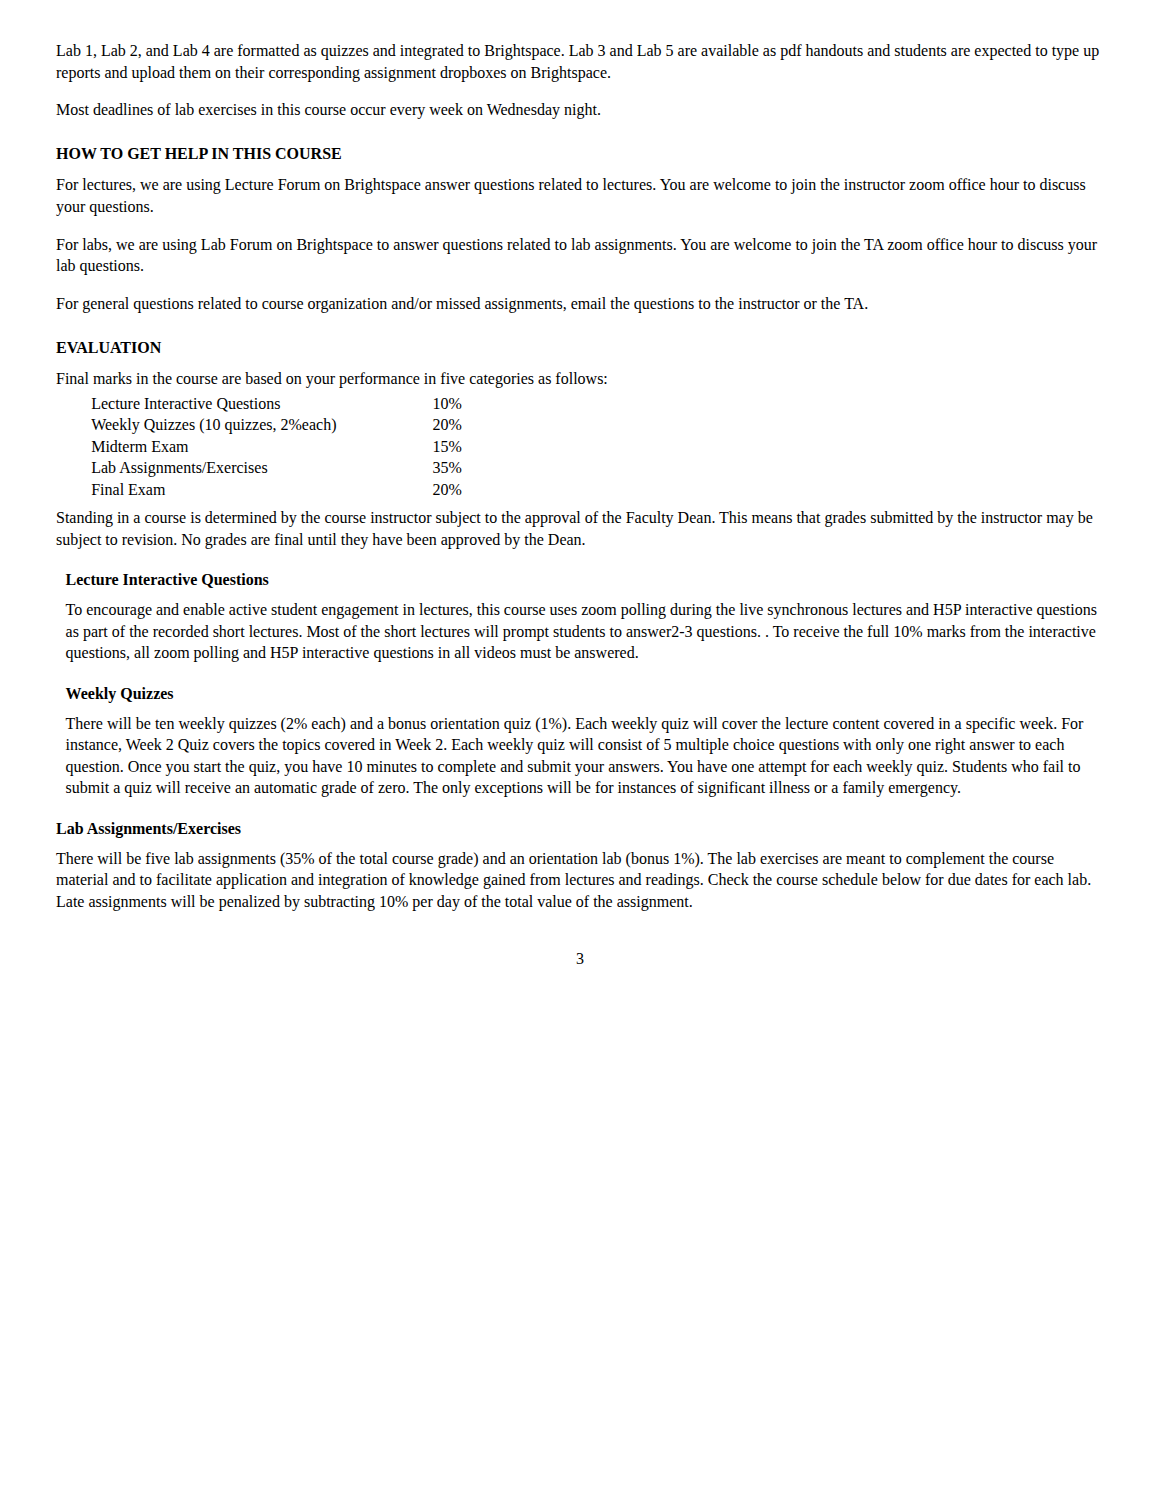Lab 1, Lab 2, and Lab 4 are formatted as quizzes and integrated to Brightspace. Lab 3 and Lab 5 are available as pdf handouts and students are expected to type up reports and upload them on their corresponding assignment dropboxes on Brightspace.
Most deadlines of lab exercises in this course occur every week on Wednesday night.
How to get help in this course
For lectures, we are using Lecture Forum on Brightspace answer questions related to lectures. You are welcome to join the instructor zoom office hour to discuss your questions.
For labs, we are using Lab Forum on Brightspace to answer questions related to lab assignments. You are welcome to join the TA zoom office hour to discuss your lab questions.
For general questions related to course organization and/or missed assignments, email the questions to the instructor or the TA.
Evaluation
Final marks in the course are based on your performance in five categories as follows:
| Lecture Interactive Questions | 10% |
| Weekly Quizzes (10 quizzes, 2%each) | 20% |
| Midterm Exam | 15% |
| Lab Assignments/Exercises | 35% |
| Final Exam | 20% |
Standing in a course is determined by the course instructor subject to the approval of the Faculty Dean. This means that grades submitted by the instructor may be subject to revision. No grades are final until they have been approved by the Dean.
Lecture Interactive Questions
To encourage and enable active student engagement in lectures, this course uses zoom polling during the live synchronous lectures and H5P interactive questions as part of the recorded short lectures. Most of the short lectures will prompt students to answer2-3 questions. . To receive the full 10% marks from the interactive questions, all zoom polling and H5P interactive questions in all videos must be answered.
Weekly Quizzes
There will be ten weekly quizzes (2% each) and a bonus orientation quiz (1%). Each weekly quiz will cover the lecture content covered in a specific week. For instance, Week 2 Quiz covers the topics covered in Week 2. Each weekly quiz will consist of 5 multiple choice questions with only one right answer to each question. Once you start the quiz, you have 10 minutes to complete and submit your answers. You have one attempt for each weekly quiz. Students who fail to submit a quiz will receive an automatic grade of zero. The only exceptions will be for instances of significant illness or a family emergency.
Lab Assignments/Exercises
There will be five lab assignments (35% of the total course grade) and an orientation lab (bonus 1%). The lab exercises are meant to complement the course material and to facilitate application and integration of knowledge gained from lectures and readings. Check the course schedule below for due dates for each lab. Late assignments will be penalized by subtracting 10% per day of the total value of the assignment.
3